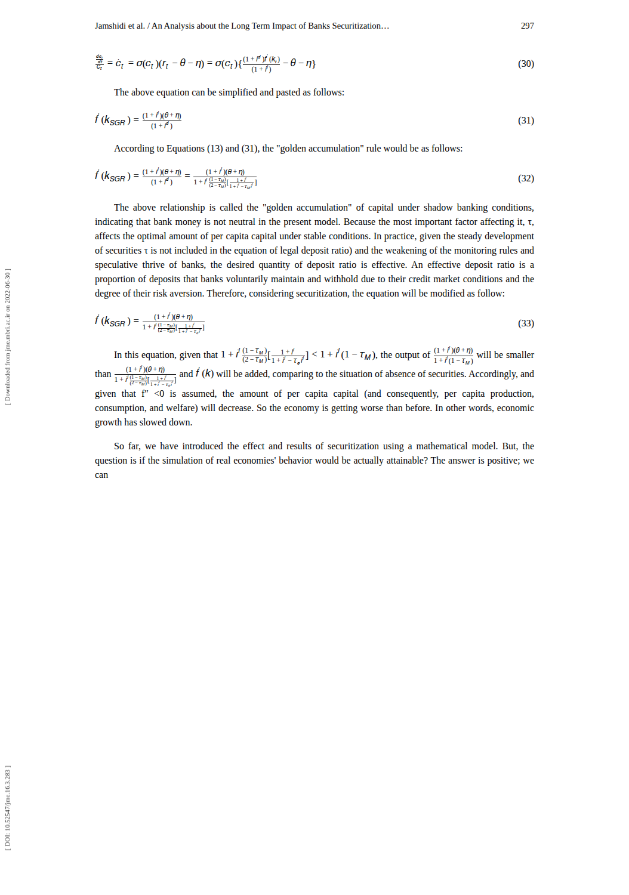[ Downloaded from jme.mbri.ac.ir on 2022-06-30 ]
[ DOI: 10.52547/jme.16.3.283 ]
Jamshidi et al. / An Analysis about the Long Term Impact of Banks Securitization… 297
dctdt ct = c˙t = σ(ct) (rt−θ−η) = σ(ct) { (1+id)f′(kt) (1+il) −θ−η }
(30)
The above equation can be simplified and pasted as follows:
f′ (kSGR) = (1+il)(θ+η) (1+id)
(31)
According to Equations (13) and (31), the "golden accumulation" rule would be as follows:
f′ (kSGR) = (1+il)(θ+η) (1+id) = (1+il)(θ+η) 1+il (1−τM) (2−τM) [ 1+il 1+il−τMil ]
(32)
The above relationship is called the "golden accumulation" of capital under shadow banking conditions, indicating that bank money is not neutral in the present model. Because the most important factor affecting it, τ, affects the optimal amount of per capita capital under stable conditions. In practice, given the steady development of securities τ is not included in the equation of legal deposit ratio) and the weakening of the monitoring rules and speculative thrive of banks, the desired quantity of deposit ratio is effective. An effective deposit ratio is a proportion of deposits that banks voluntarily maintain and withhold due to their credit market conditions and the degree of their risk aversion. Therefore, considering securitization, the equation will be modified as follow:
f′ (kSGR) = (1+il)(θ+η) 1+il (1−τM) (2−τM) [ 1+il 1+il−τeil ]
(33)
In this equation, given that 1+il (1−τM) (2−τM) [ 1+il 1+il−τeil ] < 1+il(1−τM) , the output of (1+il)(θ+η) 1+il(1−τM) will be smaller than (1+il)(θ+η) 1+il (1−τM) (2−τM) [ 1+il 1+il−τeil ] and f′(k) will be added, comparing to the situation of absence of securities. Accordingly, and given that f″ <0 is assumed, the amount of per capita capital (and consequently, per capita production, consumption, and welfare) will decrease. So the economy is getting worse than before. In other words, economic growth has slowed down.
So far, we have introduced the effect and results of securitization using a mathematical model. But, the question is if the simulation of real economies' behavior would be actually attainable? The answer is positive; we can